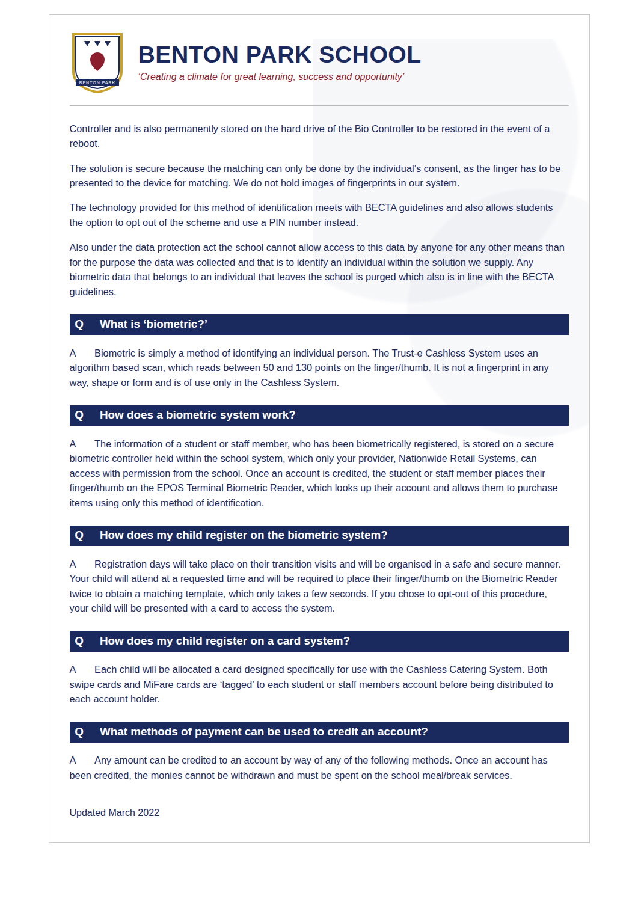BENTON PARK
BENTON PARK SCHOOL
‘Creating a climate for great learning, success and opportunity’
Controller and is also permanently stored on the hard drive of the Bio Controller to be restored in the event of a reboot.
The solution is secure because the matching can only be done by the individual’s consent, as the finger has to be presented to the device for matching. We do not hold images of fingerprints in our system.
The technology provided for this method of identification meets with BECTA guidelines and also allows students the option to opt out of the scheme and use a PIN number instead.
Also under the data protection act the school cannot allow access to this data by anyone for any other means than for the purpose the data was collected and that is to identify an individual within the solution we supply. Any biometric data that belongs to an individual that leaves the school is purged which also is in line with the BECTA guidelines.
QWhat is ‘biometric?’
ABiometric is simply a method of identifying an individual person. The Trust-e Cashless System uses an algorithm based scan, which reads between 50 and 130 points on the finger/thumb. It is not a fingerprint in any way, shape or form and is of use only in the Cashless System.
QHow does a biometric system work?
AThe information of a student or staff member, who has been biometrically registered, is stored on a secure biometric controller held within the school system, which only your provider, Nationwide Retail Systems, can access with permission from the school. Once an account is credited, the student or staff member places their finger/thumb on the EPOS Terminal Biometric Reader, which looks up their account and allows them to purchase items using only this method of identification.
QHow does my child register on the biometric system?
ARegistration days will take place on their transition visits and will be organised in a safe and secure manner. Your child will attend at a requested time and will be required to place their finger/thumb on the Biometric Reader twice to obtain a matching template, which only takes a few seconds. If you chose to opt-out of this procedure, your child will be presented with a card to access the system.
QHow does my child register on a card system?
AEach child will be allocated a card designed specifically for use with the Cashless Catering System. Both swipe cards and MiFare cards are ‘tagged’ to each student or staff members account before being distributed to each account holder.
QWhat methods of payment can be used to credit an account?
AAny amount can be credited to an account by way of any of the following methods. Once an account has been credited, the monies cannot be withdrawn and must be spent on the school meal/break services.
Updated March 2022